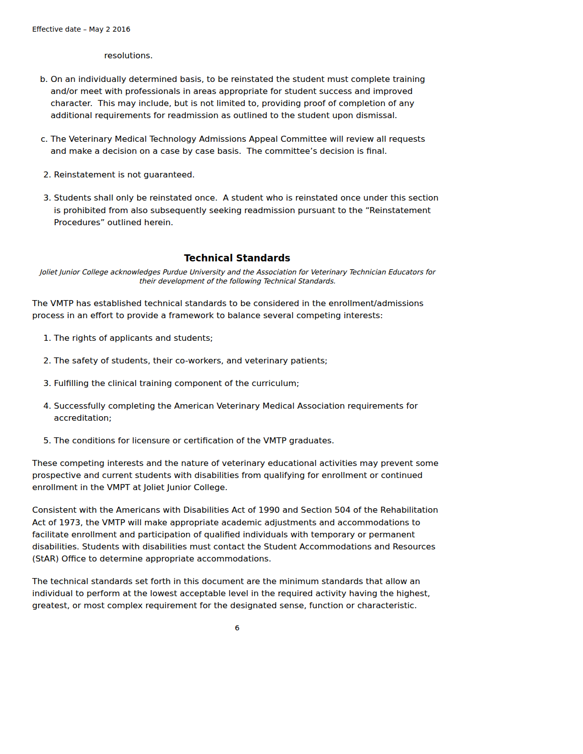Effective date – May 2 2016
resolutions.
On an individually determined basis, to be reinstated the student must complete training and/or meet with professionals in areas appropriate for student success and improved character. This may include, but is not limited to, providing proof of completion of any additional requirements for readmission as outlined to the student upon dismissal.
The Veterinary Medical Technology Admissions Appeal Committee will review all requests and make a decision on a case by case basis. The committee’s decision is final.
Reinstatement is not guaranteed.
Students shall only be reinstated once. A student who is reinstated once under this section is prohibited from also subsequently seeking readmission pursuant to the “Reinstatement Procedures” outlined herein.
Technical Standards
Joliet Junior College acknowledges Purdue University and the Association for Veterinary Technician Educators for their development of the following Technical Standards.
The VMTP has established technical standards to be considered in the enrollment/admissions process in an effort to provide a framework to balance several competing interests:
The rights of applicants and students;
The safety of students, their co-workers, and veterinary patients;
Fulfilling the clinical training component of the curriculum;
Successfully completing the American Veterinary Medical Association requirements for accreditation;
The conditions for licensure or certification of the VMTP graduates.
These competing interests and the nature of veterinary educational activities may prevent some prospective and current students with disabilities from qualifying for enrollment or continued enrollment in the VMPT at Joliet Junior College.
Consistent with the Americans with Disabilities Act of 1990 and Section 504 of the Rehabilitation Act of 1973, the VMTP will make appropriate academic adjustments and accommodations to facilitate enrollment and participation of qualified individuals with temporary or permanent disabilities. Students with disabilities must contact the Student Accommodations and Resources (StAR) Office to determine appropriate accommodations.
The technical standards set forth in this document are the minimum standards that allow an individual to perform at the lowest acceptable level in the required activity having the highest, greatest, or most complex requirement for the designated sense, function or characteristic.
6